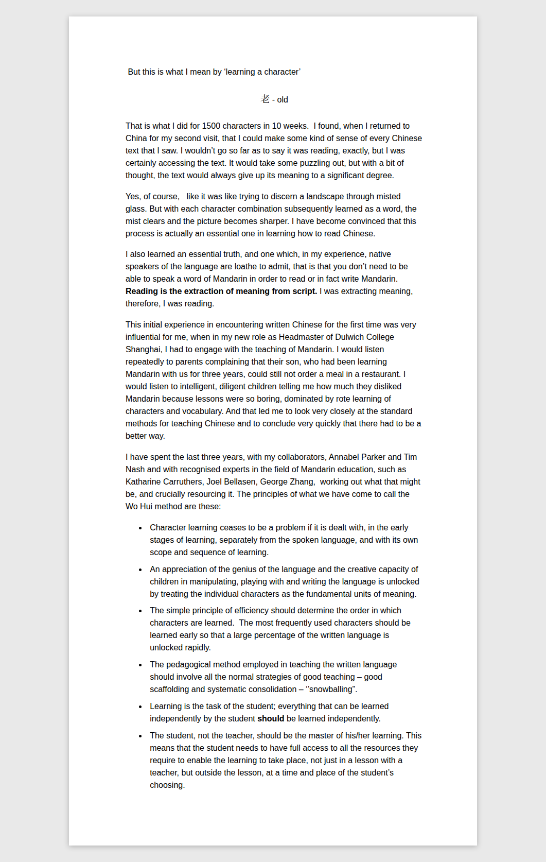But this is what I mean by ‘learning a character’
老 - old
That is what I did for 1500 characters in 10 weeks. I found, when I returned to China for my second visit, that I could make some kind of sense of every Chinese text that I saw. I wouldn’t go so far as to say it was reading, exactly, but I was certainly accessing the text. It would take some puzzling out, but with a bit of thought, the text would always give up its meaning to a significant degree.
Yes, of course, like it was like trying to discern a landscape through misted glass. But with each character combination subsequently learned as a word, the mist clears and the picture becomes sharper. I have become convinced that this process is actually an essential one in learning how to read Chinese.
I also learned an essential truth, and one which, in my experience, native speakers of the language are loathe to admit, that is that you don’t need to be able to speak a word of Mandarin in order to read or in fact write Mandarin. Reading is the extraction of meaning from script. I was extracting meaning, therefore, I was reading.
This initial experience in encountering written Chinese for the first time was very influential for me, when in my new role as Headmaster of Dulwich College Shanghai, I had to engage with the teaching of Mandarin. I would listen repeatedly to parents complaining that their son, who had been learning Mandarin with us for three years, could still not order a meal in a restaurant. I would listen to intelligent, diligent children telling me how much they disliked Mandarin because lessons were so boring, dominated by rote learning of characters and vocabulary. And that led me to look very closely at the standard methods for teaching Chinese and to conclude very quickly that there had to be a better way.
I have spent the last three years, with my collaborators, Annabel Parker and Tim Nash and with recognised experts in the field of Mandarin education, such as Katharine Carruthers, Joel Bellasen, George Zhang, working out what that might be, and crucially resourcing it. The principles of what we have come to call the Wo Hui method are these:
Character learning ceases to be a problem if it is dealt with, in the early stages of learning, separately from the spoken language, and with its own scope and sequence of learning.
An appreciation of the genius of the language and the creative capacity of children in manipulating, playing with and writing the language is unlocked by treating the individual characters as the fundamental units of meaning.
The simple principle of efficiency should determine the order in which characters are learned. The most frequently used characters should be learned early so that a large percentage of the written language is unlocked rapidly.
The pedagogical method employed in teaching the written language should involve all the normal strategies of good teaching – good scaffolding and systematic consolidation – ‘’snowballing”.
Learning is the task of the student; everything that can be learned independently by the student should be learned independently.
The student, not the teacher, should be the master of his/her learning. This means that the student needs to have full access to all the resources they require to enable the learning to take place, not just in a lesson with a teacher, but outside the lesson, at a time and place of the student’s choosing.